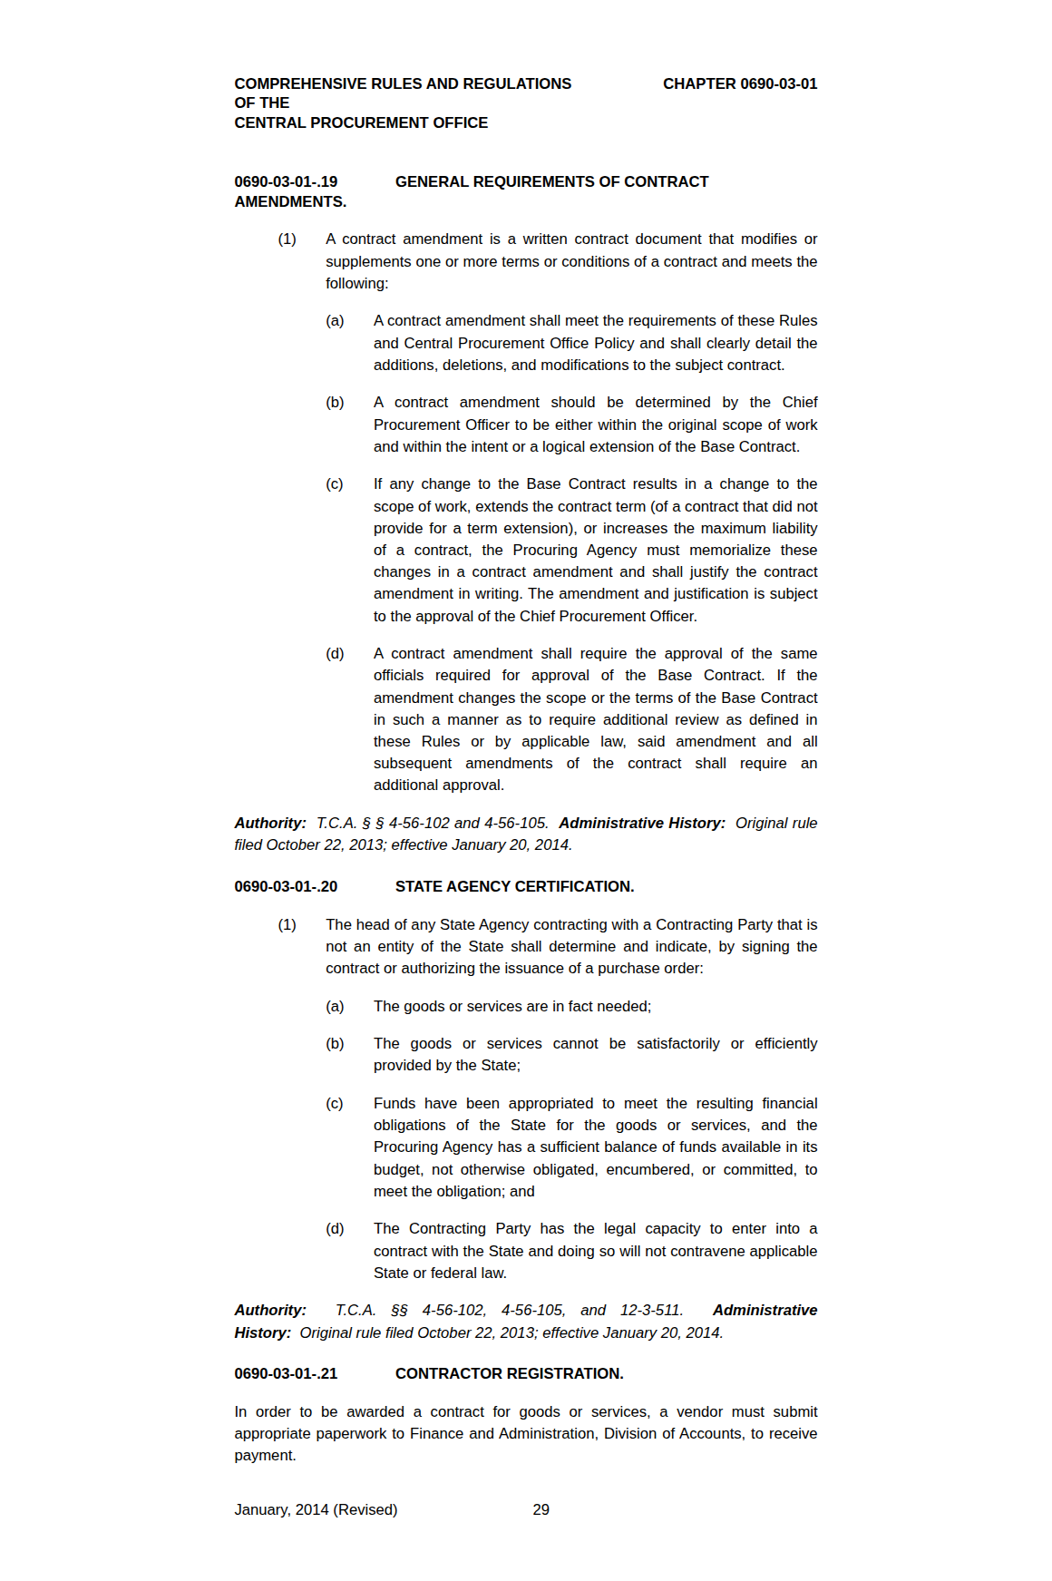| COMPREHENSIVE RULES AND REGULATIONS OF THE CENTRAL PROCUREMENT OFFICE | CHAPTER 0690-03-01 |
0690-03-01-.19 GENERAL REQUIREMENTS OF CONTRACT AMENDMENTS.
| (1) | A contract amendment is a written contract document that modifies or supplements one or more terms or conditions of a contract and meets the following: |
| (a) | A contract amendment shall meet the requirements of these Rules and Central Procurement Office Policy and shall clearly detail the additions, deletions, and modifications to the subject contract. |
| (b) | A contract amendment should be determined by the Chief Procurement Officer to be either within the original scope of work and within the intent or a logical extension of the Base Contract. |
| (c) | If any change to the Base Contract results in a change to the scope of work, extends the contract term (of a contract that did not provide for a term extension), or increases the maximum liability of a contract, the Procuring Agency must memorialize these changes in a contract amendment and shall justify the contract amendment in writing. The amendment and justification is subject to the approval of the Chief Procurement Officer. |
| (d) | A contract amendment shall require the approval of the same officials required for approval of the Base Contract. If the amendment changes the scope or the terms of the Base Contract in such a manner as to require additional review as defined in these Rules or by applicable law, said amendment and all subsequent amendments of the contract shall require an additional approval. |
Authority: T.C.A. § § 4-56-102 and 4-56-105. Administrative History: Original rule filed October 22, 2013; effective January 20, 2014.
0690-03-01-.20 STATE AGENCY CERTIFICATION.
| (1) | The head of any State Agency contracting with a Contracting Party that is not an entity of the State shall determine and indicate, by signing the contract or authorizing the issuance of a purchase order: |
| (a) | The goods or services are in fact needed; |
| (b) | The goods or services cannot be satisfactorily or efficiently provided by the State; |
| (c) | Funds have been appropriated to meet the resulting financial obligations of the State for the goods or services, and the Procuring Agency has a sufficient balance of funds available in its budget, not otherwise obligated, encumbered, or committed, to meet the obligation; and |
| (d) | The Contracting Party has the legal capacity to enter into a contract with the State and doing so will not contravene applicable State or federal law. |
Authority: T.C.A. §§ 4-56-102, 4-56-105, and 12-3-511. Administrative History: Original rule filed October 22, 2013; effective January 20, 2014.
0690-03-01-.21 CONTRACTOR REGISTRATION.
In order to be awarded a contract for goods or services, a vendor must submit appropriate paperwork to Finance and Administration, Division of Accounts, to receive payment.
January, 2014 (Revised) 29